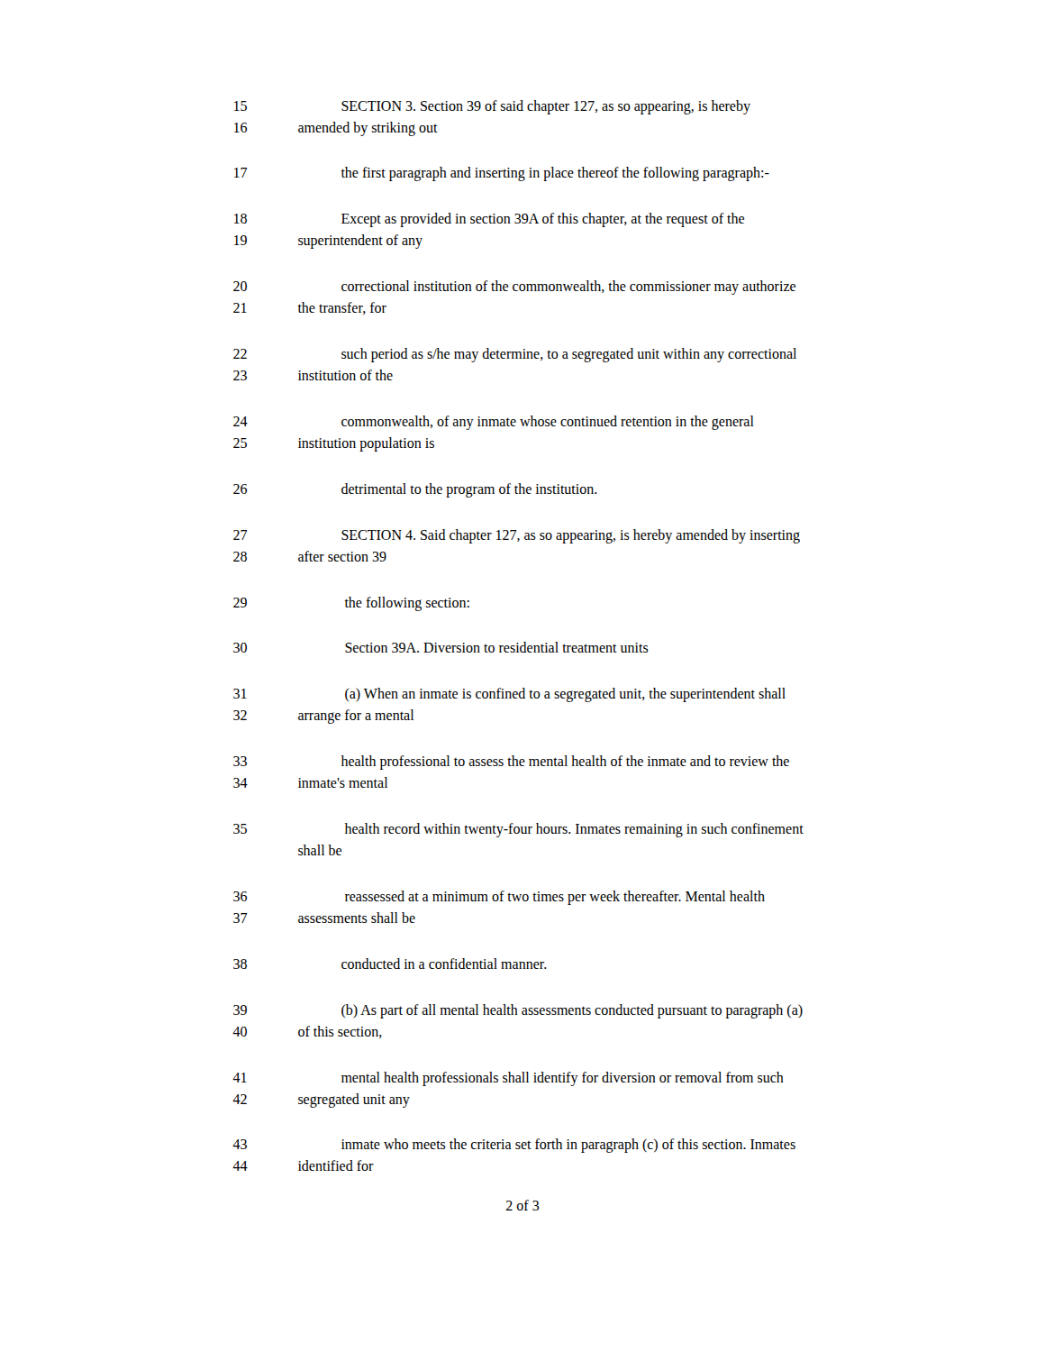| 15 16 | SECTION 3. Section 39 of said chapter 127, as so appearing, is hereby amended by striking out |
| 17 | the first paragraph and inserting in place thereof the following paragraph:- |
| 18 19 | Except as provided in section 39A of this chapter, at the request of the superintendent of any |
| 20 21 | correctional institution of the commonwealth, the commissioner may authorize the transfer, for |
| 22 23 | such period as s/he may determine, to a segregated unit within any correctional institution of the |
| 24 25 | commonwealth, of any inmate whose continued retention in the general institution population is |
| 26 | detrimental to the program of the institution. |
| 27 28 | SECTION 4. Said chapter 127, as so appearing, is hereby amended by inserting after section 39 |
| 29 | the following section: |
| 30 | Section 39A. Diversion to residential treatment units |
| 31 32 | (a) When an inmate is confined to a segregated unit, the superintendent shall arrange for a mental |
| 33 34 | health professional to assess the mental health of the inmate and to review the inmate's mental |
| 35 | health record within twenty-four hours. Inmates remaining in such confinement shall be |
| 36 37 | reassessed at a minimum of two times per week thereafter. Mental health assessments shall be |
| 38 | conducted in a confidential manner. |
| 39 40 | (b) As part of all mental health assessments conducted pursuant to paragraph (a) of this section, |
| 41 42 | mental health professionals shall identify for diversion or removal from such segregated unit any |
| 43 44 | inmate who meets the criteria set forth in paragraph (c) of this section. Inmates identified for |
2 of 3